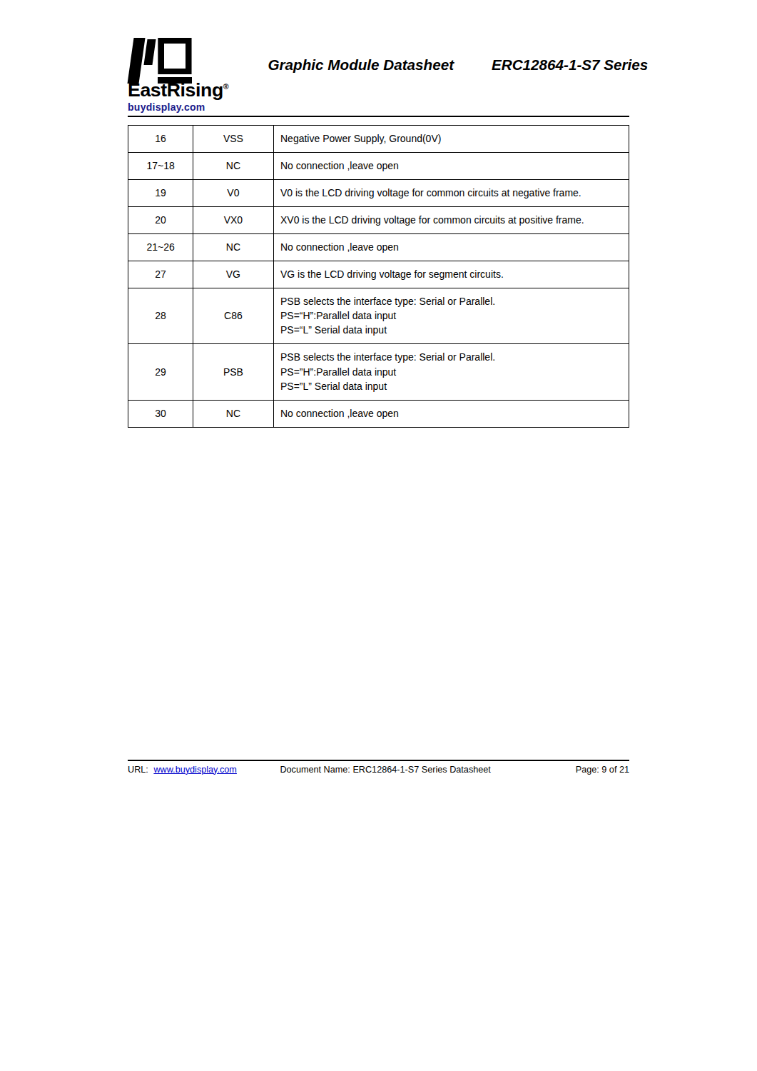EastRising®
buydisplay.com
Graphic Module DatasheetERC12864-1-S7 Series
| 16 | VSS | Negative Power Supply, Ground(0V) |
| 17~18 | NC | No connection ,leave open |
| 19 | V0 | V0 is the LCD driving voltage for common circuits at negative frame. |
| 20 | VX0 | XV0 is the LCD driving voltage for common circuits at positive frame. |
| 21~26 | NC | No connection ,leave open |
| 27 | VG | VG is the LCD driving voltage for segment circuits. |
| 28 | C86 | PSB selects the interface type: Serial or Parallel. PS=“H”:Parallel data input PS=“L” Serial data input |
| 29 | PSB | PSB selects the interface type: Serial or Parallel. PS=”H”:Parallel data input PS=”L” Serial data input |
| 30 | NC | No connection ,leave open |
URL: www.buydisplay.com Document Name: ERC12864-1-S7 Series Datasheet Page: 9 of 21